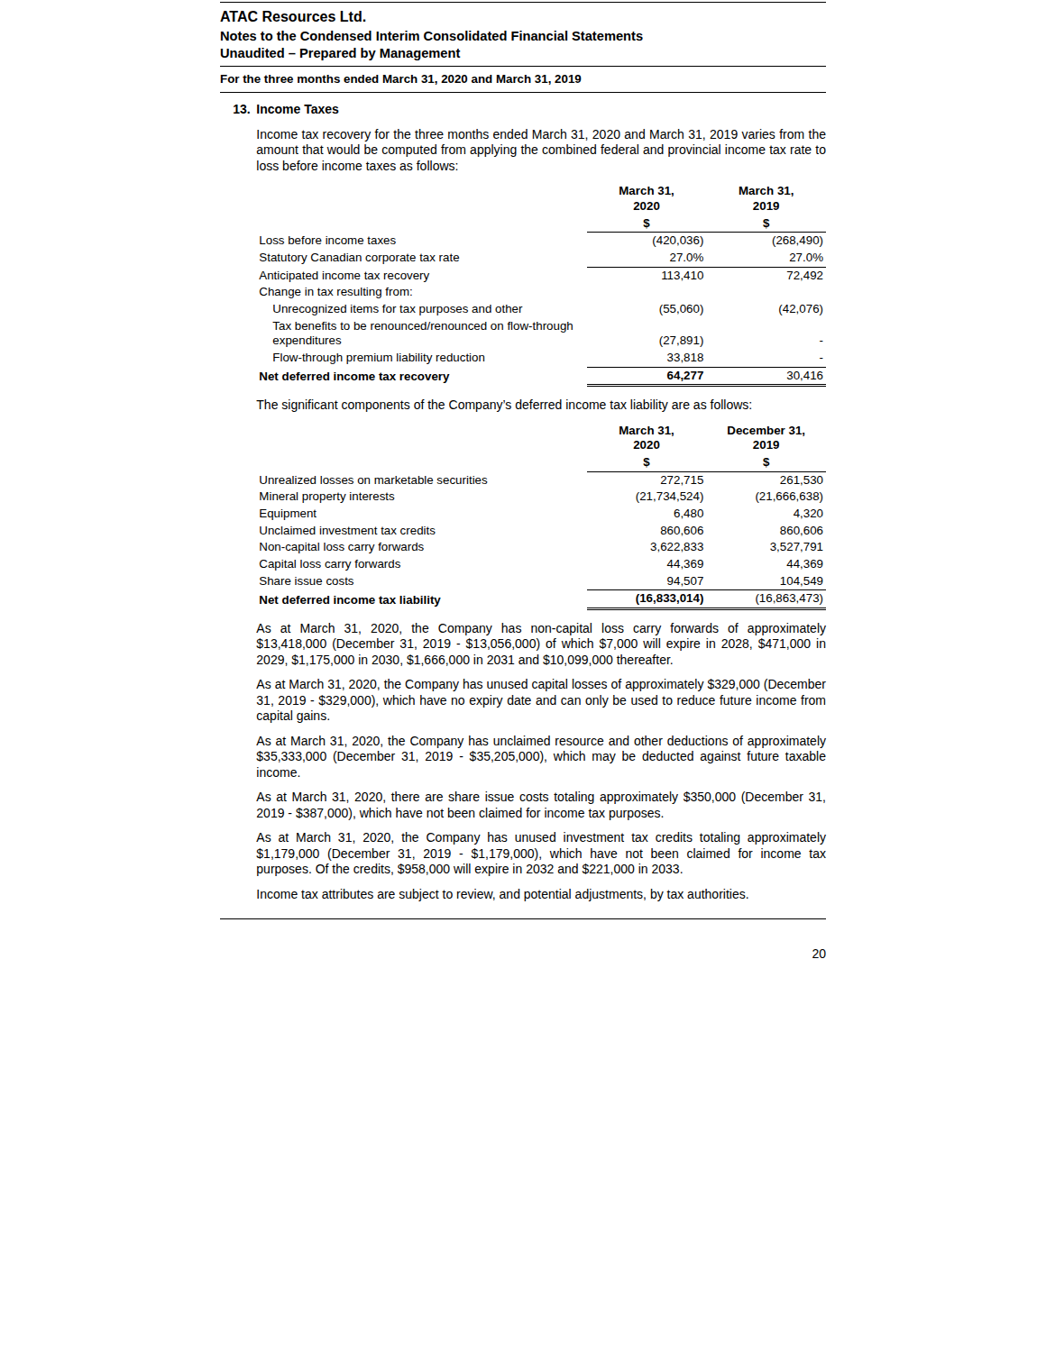ATAC Resources Ltd.
Notes to the Condensed Interim Consolidated Financial Statements
Unaudited – Prepared by Management
For the three months ended March 31, 2020 and March 31, 2019
13. Income Taxes
Income tax recovery for the three months ended March 31, 2020 and March 31, 2019 varies from the amount that would be computed from applying the combined federal and provincial income tax rate to loss before income taxes as follows:
| | March 31, 2020 | March 31, 2019 |
| | $ | $ |
| Loss before income taxes | (420,036) | (268,490) |
| Statutory Canadian corporate tax rate | 27.0% | 27.0% |
| Anticipated income tax recovery | 113,410 | 72,492 |
| Change in tax resulting from: | | |
| Unrecognized items for tax purposes and other | (55,060) | (42,076) |
| Tax benefits to be renounced/renounced on flow-through expenditures | (27,891) | - |
| Flow-through premium liability reduction | 33,818 | - |
| Net deferred income tax recovery | 64,277 | 30,416 |
The significant components of the Company’s deferred income tax liability are as follows:
| | March 31, 2020 | December 31, 2019 |
| | $ | $ |
| Unrealized losses on marketable securities | 272,715 | 261,530 |
| Mineral property interests | (21,734,524) | (21,666,638) |
| Equipment | 6,480 | 4,320 |
| Unclaimed investment tax credits | 860,606 | 860,606 |
| Non-capital loss carry forwards | 3,622,833 | 3,527,791 |
| Capital loss carry forwards | 44,369 | 44,369 |
| Share issue costs | 94,507 | 104,549 |
| Net deferred income tax liability | (16,833,014) | (16,863,473) |
As at March 31, 2020, the Company has non-capital loss carry forwards of approximately $13,418,000 (December 31, 2019 - $13,056,000) of which $7,000 will expire in 2028, $471,000 in 2029, $1,175,000 in 2030, $1,666,000 in 2031 and $10,099,000 thereafter.
As at March 31, 2020, the Company has unused capital losses of approximately $329,000 (December 31, 2019 - $329,000), which have no expiry date and can only be used to reduce future income from capital gains.
As at March 31, 2020, the Company has unclaimed resource and other deductions of approximately $35,333,000 (December 31, 2019 - $35,205,000), which may be deducted against future taxable income.
As at March 31, 2020, there are share issue costs totaling approximately $350,000 (December 31, 2019 - $387,000), which have not been claimed for income tax purposes.
As at March 31, 2020, the Company has unused investment tax credits totaling approximately $1,179,000 (December 31, 2019 - $1,179,000), which have not been claimed for income tax purposes. Of the credits, $958,000 will expire in 2032 and $221,000 in 2033.
Income tax attributes are subject to review, and potential adjustments, by tax authorities.
20